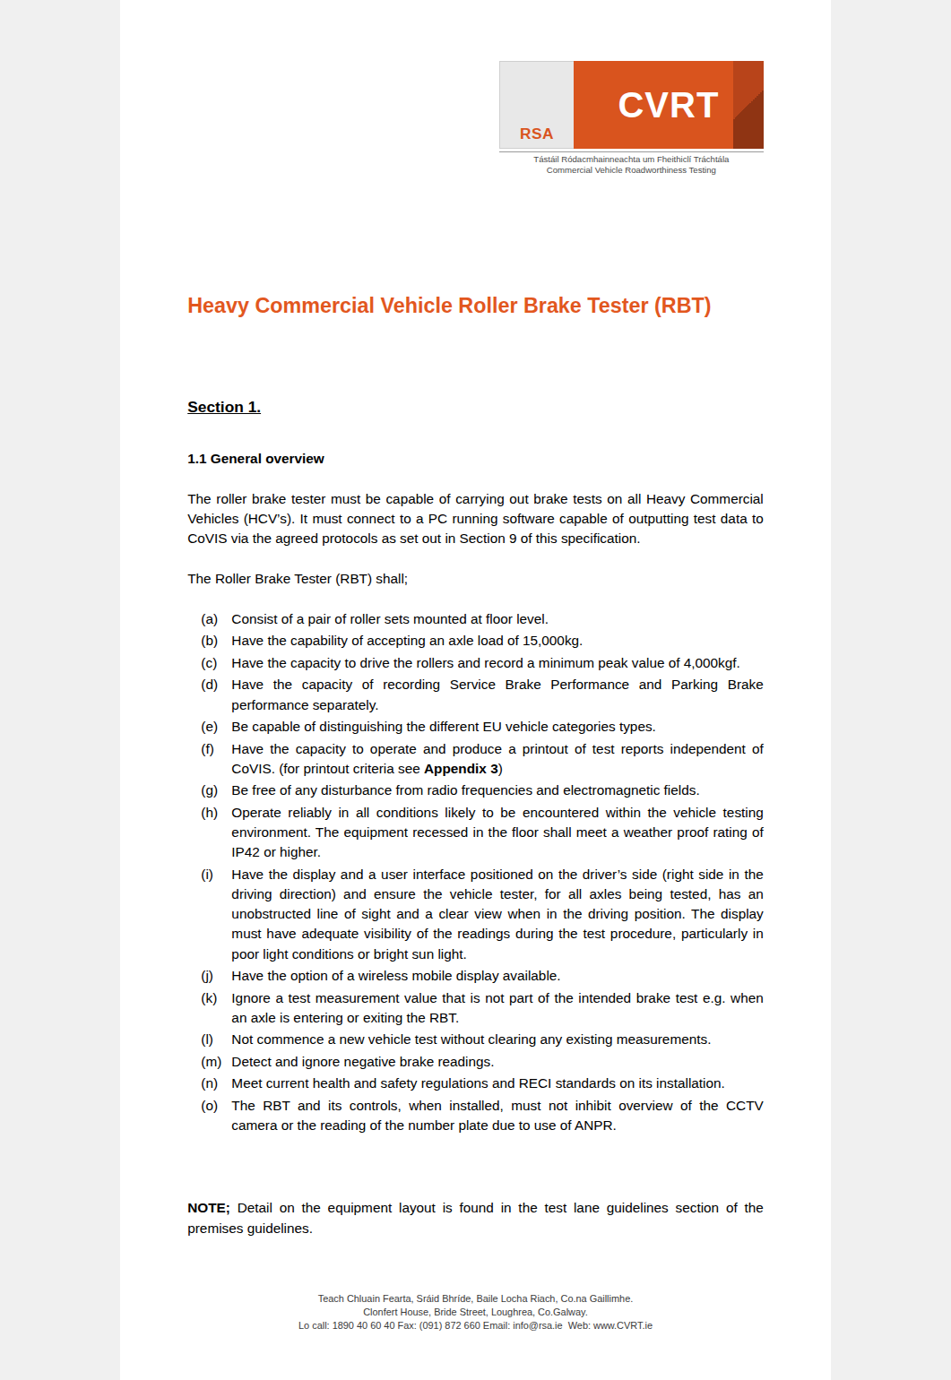RSA
CVRT
Tástáil Ródacmhainneachta um Fheithiclí Tráchtála
Commercial Vehicle Roadworthiness Testing
Heavy Commercial Vehicle Roller Brake Tester (RBT)
Section 1.
1.1 General overview
The roller brake tester must be capable of carrying out brake tests on all Heavy Commercial Vehicles (HCV’s). It must connect to a PC running software capable of outputting test data to CoVIS via the agreed protocols as set out in Section 9 of this specification.
The Roller Brake Tester (RBT) shall;
Consist of a pair of roller sets mounted at floor level.
Have the capability of accepting an axle load of 15,000kg.
Have the capacity to drive the rollers and record a minimum peak value of 4,000kgf.
Have the capacity of recording Service Brake Performance and Parking Brake performance separately.
Be capable of distinguishing the different EU vehicle categories types.
Have the capacity to operate and produce a printout of test reports independent of CoVIS. (for printout criteria see Appendix 3)
Be free of any disturbance from radio frequencies and electromagnetic fields.
Operate reliably in all conditions likely to be encountered within the vehicle testing environment. The equipment recessed in the floor shall meet a weather proof rating of IP42 or higher.
Have the display and a user interface positioned on the driver’s side (right side in the driving direction) and ensure the vehicle tester, for all axles being tested, has an unobstructed line of sight and a clear view when in the driving position. The display must have adequate visibility of the readings during the test procedure, particularly in poor light conditions or bright sun light.
Have the option of a wireless mobile display available.
Ignore a test measurement value that is not part of the intended brake test e.g. when an axle is entering or exiting the RBT.
Not commence a new vehicle test without clearing any existing measurements.
Detect and ignore negative brake readings.
Meet current health and safety regulations and RECI standards on its installation.
The RBT and its controls, when installed, must not inhibit overview of the CCTV camera or the reading of the number plate due to use of ANPR.
NOTE; Detail on the equipment layout is found in the test lane guidelines section of the premises guidelines.
Teach Chluain Fearta, Sráid Bhríde, Baile Locha Riach, Co.na Gaillimhe.
Clonfert House, Bride Street, Loughrea, Co.Galway.
Lo call: 1890 40 60 40 Fax: (091) 872 660 Email: info@rsa.ie Web: www.CVRT.ie